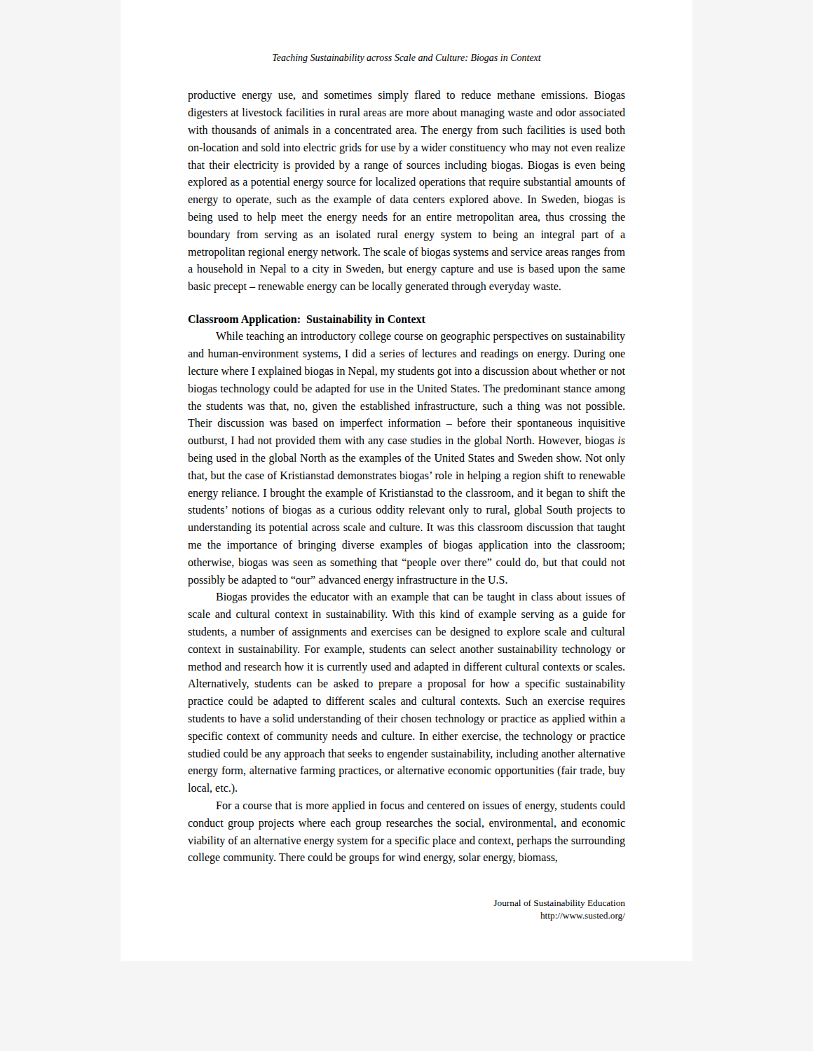Teaching Sustainability across Scale and Culture: Biogas in Context
productive energy use, and sometimes simply flared to reduce methane emissions. Biogas digesters at livestock facilities in rural areas are more about managing waste and odor associated with thousands of animals in a concentrated area. The energy from such facilities is used both on-location and sold into electric grids for use by a wider constituency who may not even realize that their electricity is provided by a range of sources including biogas. Biogas is even being explored as a potential energy source for localized operations that require substantial amounts of energy to operate, such as the example of data centers explored above. In Sweden, biogas is being used to help meet the energy needs for an entire metropolitan area, thus crossing the boundary from serving as an isolated rural energy system to being an integral part of a metropolitan regional energy network. The scale of biogas systems and service areas ranges from a household in Nepal to a city in Sweden, but energy capture and use is based upon the same basic precept – renewable energy can be locally generated through everyday waste.
Classroom Application: Sustainability in Context
While teaching an introductory college course on geographic perspectives on sustainability and human-environment systems, I did a series of lectures and readings on energy. During one lecture where I explained biogas in Nepal, my students got into a discussion about whether or not biogas technology could be adapted for use in the United States. The predominant stance among the students was that, no, given the established infrastructure, such a thing was not possible. Their discussion was based on imperfect information – before their spontaneous inquisitive outburst, I had not provided them with any case studies in the global North. However, biogas is being used in the global North as the examples of the United States and Sweden show. Not only that, but the case of Kristianstad demonstrates biogas’ role in helping a region shift to renewable energy reliance. I brought the example of Kristianstad to the classroom, and it began to shift the students’ notions of biogas as a curious oddity relevant only to rural, global South projects to understanding its potential across scale and culture. It was this classroom discussion that taught me the importance of bringing diverse examples of biogas application into the classroom; otherwise, biogas was seen as something that “people over there” could do, but that could not possibly be adapted to “our” advanced energy infrastructure in the U.S.
Biogas provides the educator with an example that can be taught in class about issues of scale and cultural context in sustainability. With this kind of example serving as a guide for students, a number of assignments and exercises can be designed to explore scale and cultural context in sustainability. For example, students can select another sustainability technology or method and research how it is currently used and adapted in different cultural contexts or scales. Alternatively, students can be asked to prepare a proposal for how a specific sustainability practice could be adapted to different scales and cultural contexts. Such an exercise requires students to have a solid understanding of their chosen technology or practice as applied within a specific context of community needs and culture. In either exercise, the technology or practice studied could be any approach that seeks to engender sustainability, including another alternative energy form, alternative farming practices, or alternative economic opportunities (fair trade, buy local, etc.).
For a course that is more applied in focus and centered on issues of energy, students could conduct group projects where each group researches the social, environmental, and economic viability of an alternative energy system for a specific place and context, perhaps the surrounding college community. There could be groups for wind energy, solar energy, biomass,
Journal of Sustainability Education
http://www.susted.org/